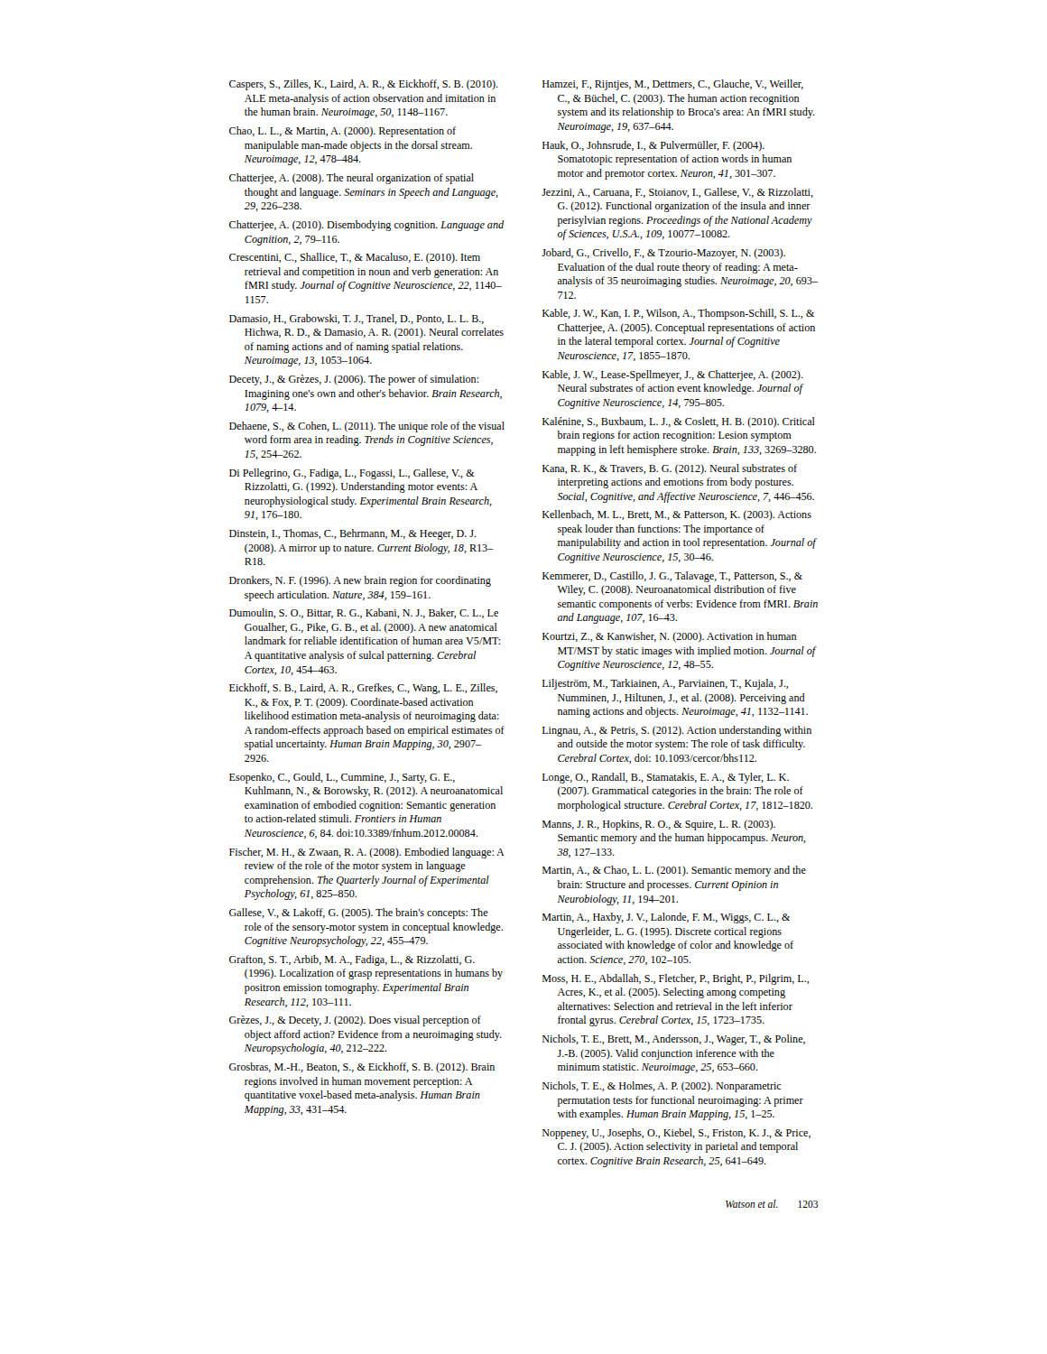Caspers, S., Zilles, K., Laird, A. R., & Eickhoff, S. B. (2010). ALE meta-analysis of action observation and imitation in the human brain. Neuroimage, 50, 1148–1167.
Chao, L. L., & Martin, A. (2000). Representation of manipulable man-made objects in the dorsal stream. Neuroimage, 12, 478–484.
Chatterjee, A. (2008). The neural organization of spatial thought and language. Seminars in Speech and Language, 29, 226–238.
Chatterjee, A. (2010). Disembodying cognition. Language and Cognition, 2, 79–116.
Crescentini, C., Shallice, T., & Macaluso, E. (2010). Item retrieval and competition in noun and verb generation: An fMRI study. Journal of Cognitive Neuroscience, 22, 1140–1157.
Damasio, H., Grabowski, T. J., Tranel, D., Ponto, L. L. B., Hichwa, R. D., & Damasio, A. R. (2001). Neural correlates of naming actions and of naming spatial relations. Neuroimage, 13, 1053–1064.
Decety, J., & Grèzes, J. (2006). The power of simulation: Imagining one's own and other's behavior. Brain Research, 1079, 4–14.
Dehaene, S., & Cohen, L. (2011). The unique role of the visual word form area in reading. Trends in Cognitive Sciences, 15, 254–262.
Di Pellegrino, G., Fadiga, L., Fogassi, L., Gallese, V., & Rizzolatti, G. (1992). Understanding motor events: A neurophysiological study. Experimental Brain Research, 91, 176–180.
Dinstein, I., Thomas, C., Behrmann, M., & Heeger, D. J. (2008). A mirror up to nature. Current Biology, 18, R13–R18.
Dronkers, N. F. (1996). A new brain region for coordinating speech articulation. Nature, 384, 159–161.
Dumoulin, S. O., Bittar, R. G., Kabani, N. J., Baker, C. L., Le Goualher, G., Pike, G. B., et al. (2000). A new anatomical landmark for reliable identification of human area V5/MT: A quantitative analysis of sulcal patterning. Cerebral Cortex, 10, 454–463.
Eickhoff, S. B., Laird, A. R., Grefkes, C., Wang, L. E., Zilles, K., & Fox, P. T. (2009). Coordinate-based activation likelihood estimation meta-analysis of neuroimaging data: A random-effects approach based on empirical estimates of spatial uncertainty. Human Brain Mapping, 30, 2907–2926.
Esopenko, C., Gould, L., Cummine, J., Sarty, G. E., Kuhlmann, N., & Borowsky, R. (2012). A neuroanatomical examination of embodied cognition: Semantic generation to action-related stimuli. Frontiers in Human Neuroscience, 6, 84. doi:10.3389/fnhum.2012.00084.
Fischer, M. H., & Zwaan, R. A. (2008). Embodied language: A review of the role of the motor system in language comprehension. The Quarterly Journal of Experimental Psychology, 61, 825–850.
Gallese, V., & Lakoff, G. (2005). The brain's concepts: The role of the sensory-motor system in conceptual knowledge. Cognitive Neuropsychology, 22, 455–479.
Grafton, S. T., Arbib, M. A., Fadiga, L., & Rizzolatti, G. (1996). Localization of grasp representations in humans by positron emission tomography. Experimental Brain Research, 112, 103–111.
Grèzes, J., & Decety, J. (2002). Does visual perception of object afford action? Evidence from a neuroimaging study. Neuropsychologia, 40, 212–222.
Grosbras, M.-H., Beaton, S., & Eickhoff, S. B. (2012). Brain regions involved in human movement perception: A quantitative voxel-based meta-analysis. Human Brain Mapping, 33, 431–454.
Hamzei, F., Rijntjes, M., Dettmers, C., Glauche, V., Weiller, C., & Büchel, C. (2003). The human action recognition system and its relationship to Broca's area: An fMRI study. Neuroimage, 19, 637–644.
Hauk, O., Johnsrude, I., & Pulvermüller, F. (2004). Somatotopic representation of action words in human motor and premotor cortex. Neuron, 41, 301–307.
Jezzini, A., Caruana, F., Stoianov, I., Gallese, V., & Rizzolatti, G. (2012). Functional organization of the insula and inner perisylvian regions. Proceedings of the National Academy of Sciences, U.S.A., 109, 10077–10082.
Jobard, G., Crivello, F., & Tzourio-Mazoyer, N. (2003). Evaluation of the dual route theory of reading: A meta-analysis of 35 neuroimaging studies. Neuroimage, 20, 693–712.
Kable, J. W., Kan, I. P., Wilson, A., Thompson-Schill, S. L., & Chatterjee, A. (2005). Conceptual representations of action in the lateral temporal cortex. Journal of Cognitive Neuroscience, 17, 1855–1870.
Kable, J. W., Lease-Spellmeyer, J., & Chatterjee, A. (2002). Neural substrates of action event knowledge. Journal of Cognitive Neuroscience, 14, 795–805.
Kalénine, S., Buxbaum, L. J., & Coslett, H. B. (2010). Critical brain regions for action recognition: Lesion symptom mapping in left hemisphere stroke. Brain, 133, 3269–3280.
Kana, R. K., & Travers, B. G. (2012). Neural substrates of interpreting actions and emotions from body postures. Social, Cognitive, and Affective Neuroscience, 7, 446–456.
Kellenbach, M. L., Brett, M., & Patterson, K. (2003). Actions speak louder than functions: The importance of manipulability and action in tool representation. Journal of Cognitive Neuroscience, 15, 30–46.
Kemmerer, D., Castillo, J. G., Talavage, T., Patterson, S., & Wiley, C. (2008). Neuroanatomical distribution of five semantic components of verbs: Evidence from fMRI. Brain and Language, 107, 16–43.
Kourtzi, Z., & Kanwisher, N. (2000). Activation in human MT/MST by static images with implied motion. Journal of Cognitive Neuroscience, 12, 48–55.
Liljeström, M., Tarkiainen, A., Parviainen, T., Kujala, J., Numminen, J., Hiltunen, J., et al. (2008). Perceiving and naming actions and objects. Neuroimage, 41, 1132–1141.
Lingnau, A., & Petris, S. (2012). Action understanding within and outside the motor system: The role of task difficulty. Cerebral Cortex, doi: 10.1093/cercor/bhs112.
Longe, O., Randall, B., Stamatakis, E. A., & Tyler, L. K. (2007). Grammatical categories in the brain: The role of morphological structure. Cerebral Cortex, 17, 1812–1820.
Manns, J. R., Hopkins, R. O., & Squire, L. R. (2003). Semantic memory and the human hippocampus. Neuron, 38, 127–133.
Martin, A., & Chao, L. L. (2001). Semantic memory and the brain: Structure and processes. Current Opinion in Neurobiology, 11, 194–201.
Martin, A., Haxby, J. V., Lalonde, F. M., Wiggs, C. L., & Ungerleider, L. G. (1995). Discrete cortical regions associated with knowledge of color and knowledge of action. Science, 270, 102–105.
Moss, H. E., Abdallah, S., Fletcher, P., Bright, P., Pilgrim, L., Acres, K., et al. (2005). Selecting among competing alternatives: Selection and retrieval in the left inferior frontal gyrus. Cerebral Cortex, 15, 1723–1735.
Nichols, T. E., Brett, M., Andersson, J., Wager, T., & Poline, J.-B. (2005). Valid conjunction inference with the minimum statistic. Neuroimage, 25, 653–660.
Nichols, T. E., & Holmes, A. P. (2002). Nonparametric permutation tests for functional neuroimaging: A primer with examples. Human Brain Mapping, 15, 1–25.
Noppeney, U., Josephs, O., Kiebel, S., Friston, K. J., & Price, C. J. (2005). Action selectivity in parietal and temporal cortex. Cognitive Brain Research, 25, 641–649.
Watson et al.1203